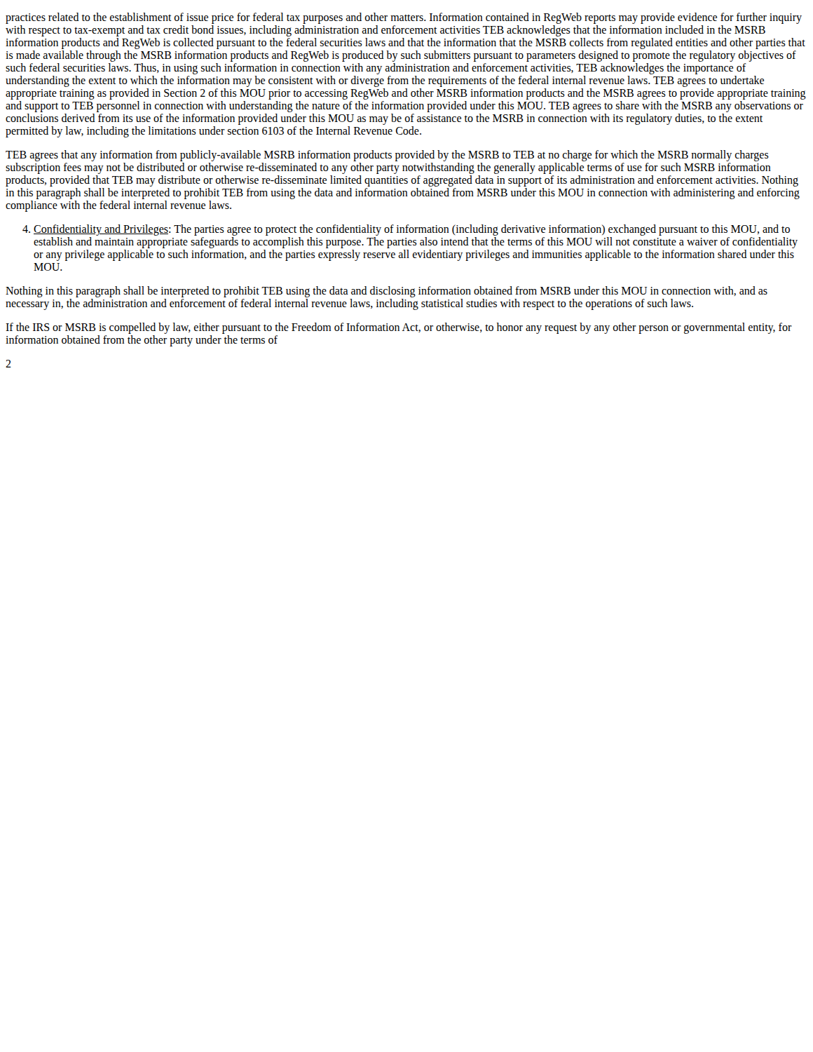practices related to the establishment of issue price for federal tax purposes and other matters. Information contained in RegWeb reports may provide evidence for further inquiry with respect to tax-exempt and tax credit bond issues, including administration and enforcement activities TEB acknowledges that the information included in the MSRB information products and RegWeb is collected pursuant to the federal securities laws and that the information that the MSRB collects from regulated entities and other parties that is made available through the MSRB information products and RegWeb is produced by such submitters pursuant to parameters designed to promote the regulatory objectives of such federal securities laws. Thus, in using such information in connection with any administration and enforcement activities, TEB acknowledges the importance of understanding the extent to which the information may be consistent with or diverge from the requirements of the federal internal revenue laws. TEB agrees to undertake appropriate training as provided in Section 2 of this MOU prior to accessing RegWeb and other MSRB information products and the MSRB agrees to provide appropriate training and support to TEB personnel in connection with understanding the nature of the information provided under this MOU. TEB agrees to share with the MSRB any observations or conclusions derived from its use of the information provided under this MOU as may be of assistance to the MSRB in connection with its regulatory duties, to the extent permitted by law, including the limitations under section 6103 of the Internal Revenue Code.
TEB agrees that any information from publicly-available MSRB information products provided by the MSRB to TEB at no charge for which the MSRB normally charges subscription fees may not be distributed or otherwise re-disseminated to any other party notwithstanding the generally applicable terms of use for such MSRB information products, provided that TEB may distribute or otherwise re-disseminate limited quantities of aggregated data in support of its administration and enforcement activities. Nothing in this paragraph shall be interpreted to prohibit TEB from using the data and information obtained from MSRB under this MOU in connection with administering and enforcing compliance with the federal internal revenue laws.
Confidentiality and Privileges: The parties agree to protect the confidentiality of information (including derivative information) exchanged pursuant to this MOU, and to establish and maintain appropriate safeguards to accomplish this purpose. The parties also intend that the terms of this MOU will not constitute a waiver of confidentiality or any privilege applicable to such information, and the parties expressly reserve all evidentiary privileges and immunities applicable to the information shared under this MOU.
Nothing in this paragraph shall be interpreted to prohibit TEB using the data and disclosing information obtained from MSRB under this MOU in connection with, and as necessary in, the administration and enforcement of federal internal revenue laws, including statistical studies with respect to the operations of such laws.
If the IRS or MSRB is compelled by law, either pursuant to the Freedom of Information Act, or otherwise, to honor any request by any other person or governmental entity, for information obtained from the other party under the terms of
2